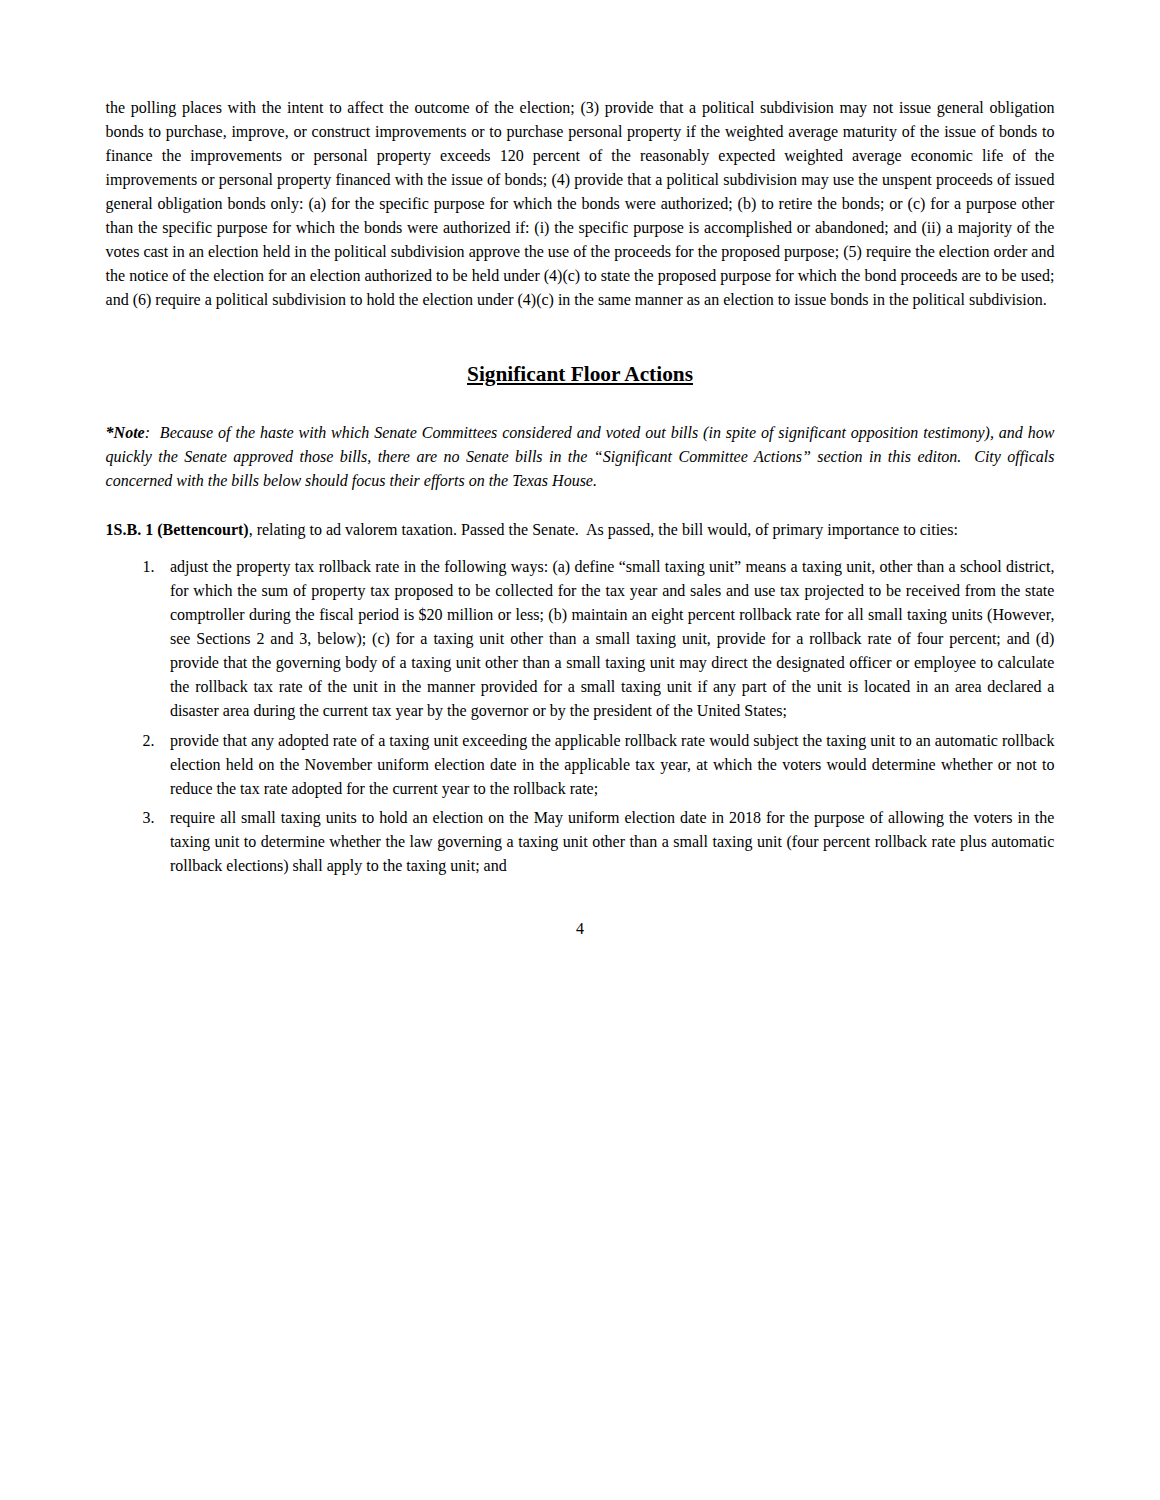the polling places with the intent to affect the outcome of the election; (3) provide that a political subdivision may not issue general obligation bonds to purchase, improve, or construct improvements or to purchase personal property if the weighted average maturity of the issue of bonds to finance the improvements or personal property exceeds 120 percent of the reasonably expected weighted average economic life of the improvements or personal property financed with the issue of bonds; (4) provide that a political subdivision may use the unspent proceeds of issued general obligation bonds only: (a) for the specific purpose for which the bonds were authorized; (b) to retire the bonds; or (c) for a purpose other than the specific purpose for which the bonds were authorized if: (i) the specific purpose is accomplished or abandoned; and (ii) a majority of the votes cast in an election held in the political subdivision approve the use of the proceeds for the proposed purpose; (5) require the election order and the notice of the election for an election authorized to be held under (4)(c) to state the proposed purpose for which the bond proceeds are to be used; and (6) require a political subdivision to hold the election under (4)(c) in the same manner as an election to issue bonds in the political subdivision.
Significant Floor Actions
*Note: Because of the haste with which Senate Committees considered and voted out bills (in spite of significant opposition testimony), and how quickly the Senate approved those bills, there are no Senate bills in the “Significant Committee Actions” section in this editon. City officals concerned with the bills below should focus their efforts on the Texas House.
1S.B. 1 (Bettencourt), relating to ad valorem taxation. Passed the Senate. As passed, the bill would, of primary importance to cities:
adjust the property tax rollback rate in the following ways: (a) define “small taxing unit” means a taxing unit, other than a school district, for which the sum of property tax proposed to be collected for the tax year and sales and use tax projected to be received from the state comptroller during the fiscal period is $20 million or less; (b) maintain an eight percent rollback rate for all small taxing units (However, see Sections 2 and 3, below); (c) for a taxing unit other than a small taxing unit, provide for a rollback rate of four percent; and (d) provide that the governing body of a taxing unit other than a small taxing unit may direct the designated officer or employee to calculate the rollback tax rate of the unit in the manner provided for a small taxing unit if any part of the unit is located in an area declared a disaster area during the current tax year by the governor or by the president of the United States;
provide that any adopted rate of a taxing unit exceeding the applicable rollback rate would subject the taxing unit to an automatic rollback election held on the November uniform election date in the applicable tax year, at which the voters would determine whether or not to reduce the tax rate adopted for the current year to the rollback rate;
require all small taxing units to hold an election on the May uniform election date in 2018 for the purpose of allowing the voters in the taxing unit to determine whether the law governing a taxing unit other than a small taxing unit (four percent rollback rate plus automatic rollback elections) shall apply to the taxing unit; and
4